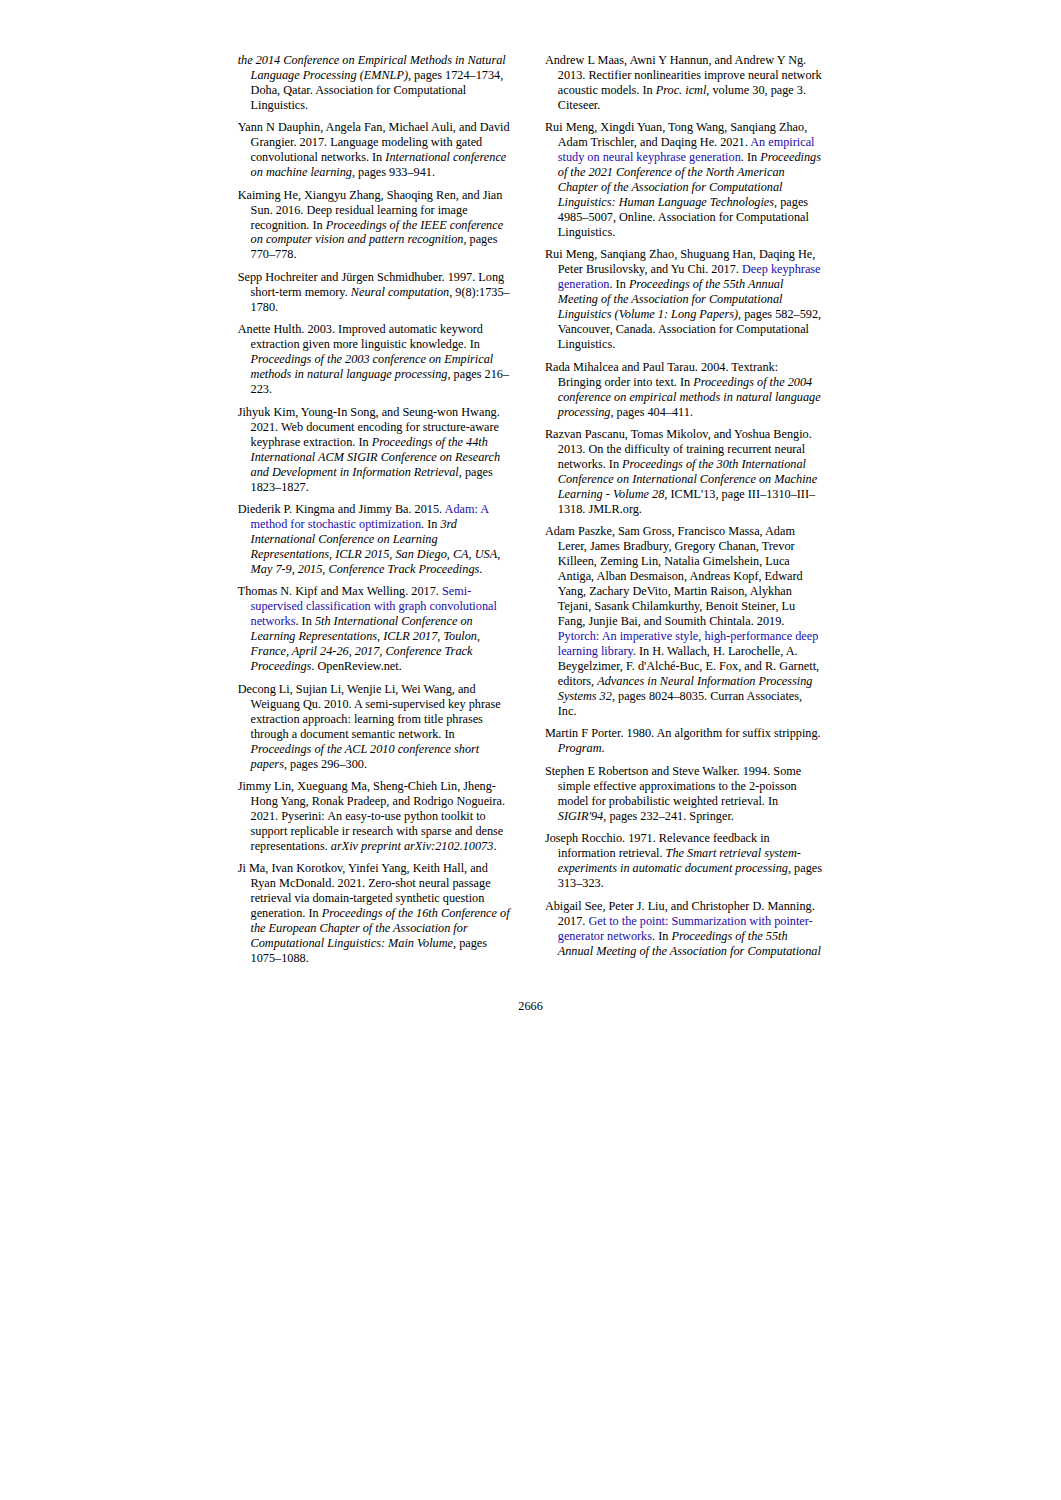the 2014 Conference on Empirical Methods in Natural Language Processing (EMNLP), pages 1724–1734, Doha, Qatar. Association for Computational Linguistics.
Yann N Dauphin, Angela Fan, Michael Auli, and David Grangier. 2017. Language modeling with gated convolutional networks. In International conference on machine learning, pages 933–941.
Kaiming He, Xiangyu Zhang, Shaoqing Ren, and Jian Sun. 2016. Deep residual learning for image recognition. In Proceedings of the IEEE conference on computer vision and pattern recognition, pages 770–778.
Sepp Hochreiter and Jürgen Schmidhuber. 1997. Long short-term memory. Neural computation, 9(8):1735–1780.
Anette Hulth. 2003. Improved automatic keyword extraction given more linguistic knowledge. In Proceedings of the 2003 conference on Empirical methods in natural language processing, pages 216–223.
Jihyuk Kim, Young-In Song, and Seung-won Hwang. 2021. Web document encoding for structure-aware keyphrase extraction. In Proceedings of the 44th International ACM SIGIR Conference on Research and Development in Information Retrieval, pages 1823–1827.
Diederik P. Kingma and Jimmy Ba. 2015. Adam: A method for stochastic optimization. In 3rd International Conference on Learning Representations, ICLR 2015, San Diego, CA, USA, May 7-9, 2015, Conference Track Proceedings.
Thomas N. Kipf and Max Welling. 2017. Semi-supervised classification with graph convolutional networks. In 5th International Conference on Learning Representations, ICLR 2017, Toulon, France, April 24-26, 2017, Conference Track Proceedings. OpenReview.net.
Decong Li, Sujian Li, Wenjie Li, Wei Wang, and Weiguang Qu. 2010. A semi-supervised key phrase extraction approach: learning from title phrases through a document semantic network. In Proceedings of the ACL 2010 conference short papers, pages 296–300.
Jimmy Lin, Xueguang Ma, Sheng-Chieh Lin, Jheng-Hong Yang, Ronak Pradeep, and Rodrigo Nogueira. 2021. Pyserini: An easy-to-use python toolkit to support replicable ir research with sparse and dense representations. arXiv preprint arXiv:2102.10073.
Ji Ma, Ivan Korotkov, Yinfei Yang, Keith Hall, and Ryan McDonald. 2021. Zero-shot neural passage retrieval via domain-targeted synthetic question generation. In Proceedings of the 16th Conference of the European Chapter of the Association for Computational Linguistics: Main Volume, pages 1075–1088.
Andrew L Maas, Awni Y Hannun, and Andrew Y Ng. 2013. Rectifier nonlinearities improve neural network acoustic models. In Proc. icml, volume 30, page 3. Citeseer.
Rui Meng, Xingdi Yuan, Tong Wang, Sanqiang Zhao, Adam Trischler, and Daqing He. 2021. An empirical study on neural keyphrase generation. In Proceedings of the 2021 Conference of the North American Chapter of the Association for Computational Linguistics: Human Language Technologies, pages 4985–5007, Online. Association for Computational Linguistics.
Rui Meng, Sanqiang Zhao, Shuguang Han, Daqing He, Peter Brusilovsky, and Yu Chi. 2017. Deep keyphrase generation. In Proceedings of the 55th Annual Meeting of the Association for Computational Linguistics (Volume 1: Long Papers), pages 582–592, Vancouver, Canada. Association for Computational Linguistics.
Rada Mihalcea and Paul Tarau. 2004. Textrank: Bringing order into text. In Proceedings of the 2004 conference on empirical methods in natural language processing, pages 404–411.
Razvan Pascanu, Tomas Mikolov, and Yoshua Bengio. 2013. On the difficulty of training recurrent neural networks. In Proceedings of the 30th International Conference on International Conference on Machine Learning - Volume 28, ICML'13, page III–1310–III–1318. JMLR.org.
Adam Paszke, Sam Gross, Francisco Massa, Adam Lerer, James Bradbury, Gregory Chanan, Trevor Killeen, Zeming Lin, Natalia Gimelshein, Luca Antiga, Alban Desmaison, Andreas Kopf, Edward Yang, Zachary DeVito, Martin Raison, Alykhan Tejani, Sasank Chilamkurthy, Benoit Steiner, Lu Fang, Junjie Bai, and Soumith Chintala. 2019. Pytorch: An imperative style, high-performance deep learning library. In H. Wallach, H. Larochelle, A. Beygelzimer, F. d'Alché-Buc, E. Fox, and R. Garnett, editors, Advances in Neural Information Processing Systems 32, pages 8024–8035. Curran Associates, Inc.
Martin F Porter. 1980. An algorithm for suffix stripping. Program.
Stephen E Robertson and Steve Walker. 1994. Some simple effective approximations to the 2-poisson model for probabilistic weighted retrieval. In SIGIR'94, pages 232–241. Springer.
Joseph Rocchio. 1971. Relevance feedback in information retrieval. The Smart retrieval system-experiments in automatic document processing, pages 313–323.
Abigail See, Peter J. Liu, and Christopher D. Manning. 2017. Get to the point: Summarization with pointer-generator networks. In Proceedings of the 55th Annual Meeting of the Association for Computational
2666